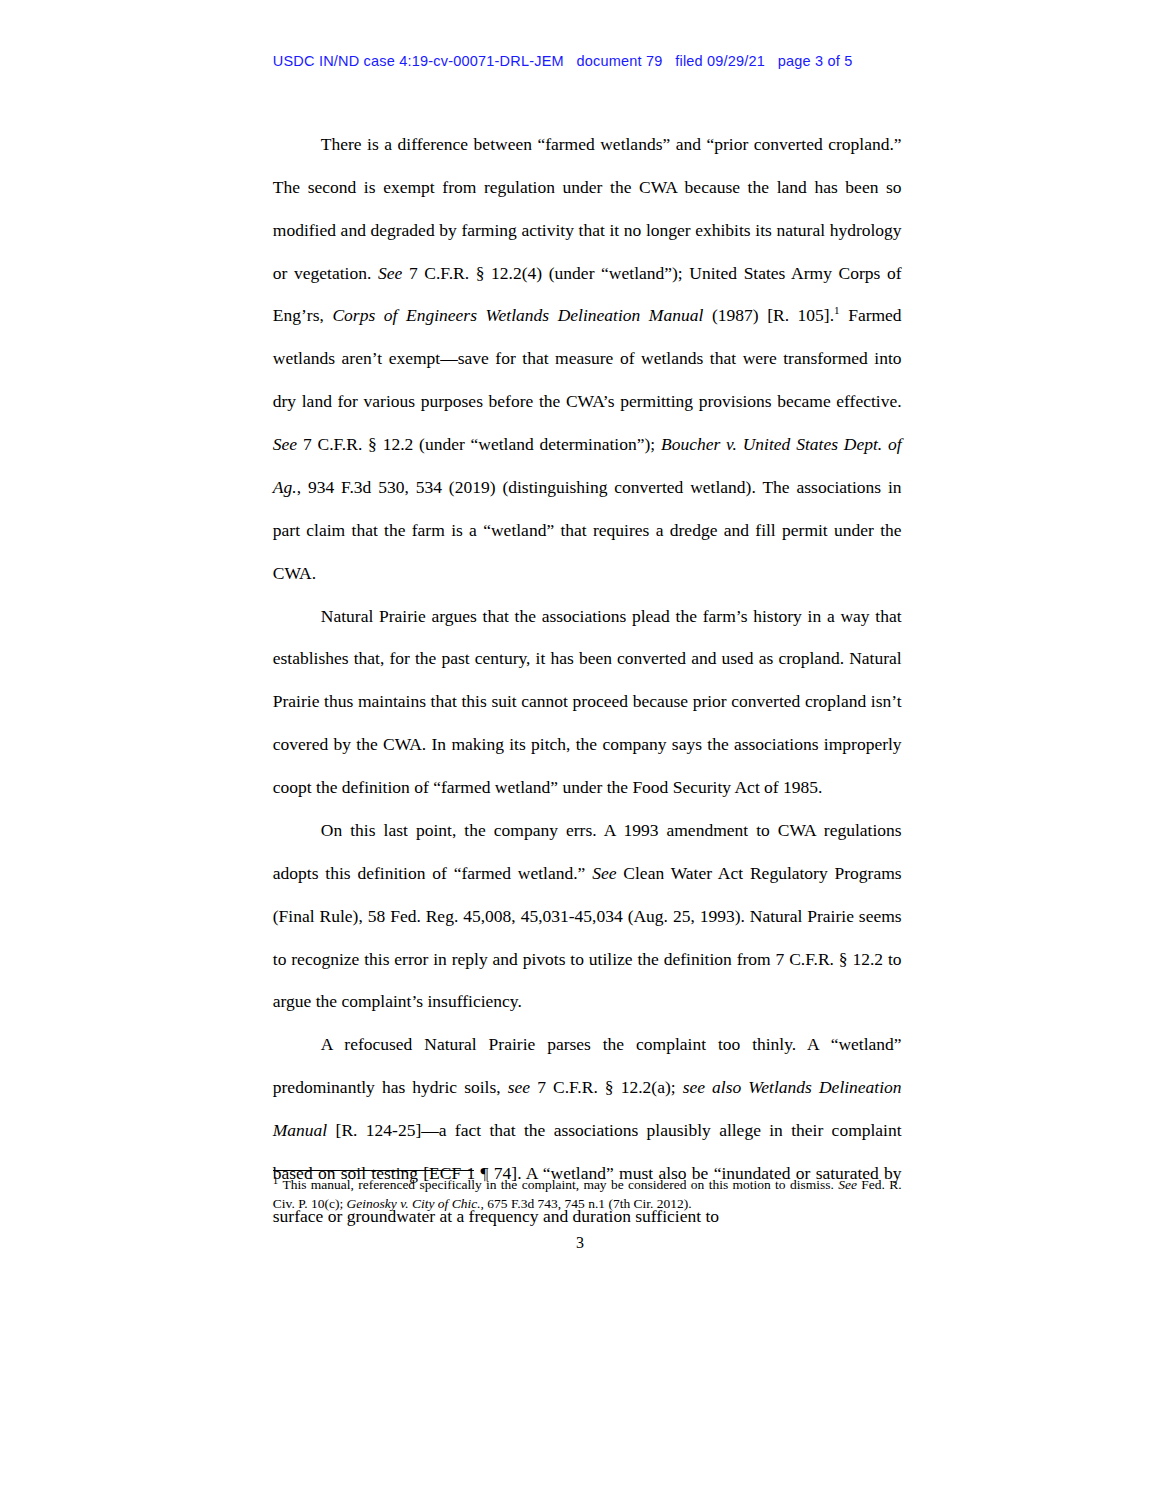USDC IN/ND case 4:19-cv-00071-DRL-JEM document 79 filed 09/29/21 page 3 of 5
There is a difference between “farmed wetlands” and “prior converted cropland.” The second is exempt from regulation under the CWA because the land has been so modified and degraded by farming activity that it no longer exhibits its natural hydrology or vegetation. See 7 C.F.R. § 12.2(4) (under “wetland”); United States Army Corps of Eng’rs, Corps of Engineers Wetlands Delineation Manual (1987) [R. 105].1 Farmed wetlands aren’t exempt—save for that measure of wetlands that were transformed into dry land for various purposes before the CWA’s permitting provisions became effective. See 7 C.F.R. § 12.2 (under “wetland determination”); Boucher v. United States Dept. of Ag., 934 F.3d 530, 534 (2019) (distinguishing converted wetland). The associations in part claim that the farm is a “wetland” that requires a dredge and fill permit under the CWA.
Natural Prairie argues that the associations plead the farm’s history in a way that establishes that, for the past century, it has been converted and used as cropland. Natural Prairie thus maintains that this suit cannot proceed because prior converted cropland isn’t covered by the CWA. In making its pitch, the company says the associations improperly coopt the definition of “farmed wetland” under the Food Security Act of 1985.
On this last point, the company errs. A 1993 amendment to CWA regulations adopts this definition of “farmed wetland.” See Clean Water Act Regulatory Programs (Final Rule), 58 Fed. Reg. 45,008, 45,031-45,034 (Aug. 25, 1993). Natural Prairie seems to recognize this error in reply and pivots to utilize the definition from 7 C.F.R. § 12.2 to argue the complaint’s insufficiency.
A refocused Natural Prairie parses the complaint too thinly. A “wetland” predominantly has hydric soils, see 7 C.F.R. § 12.2(a); see also Wetlands Delineation Manual [R. 124-25]—a fact that the associations plausibly allege in their complaint based on soil testing [ECF 1 ¶ 74]. A “wetland” must also be “inundated or saturated by surface or groundwater at a frequency and duration sufficient to
1 This manual, referenced specifically in the complaint, may be considered on this motion to dismiss. See Fed. R. Civ. P. 10(c); Geinosky v. City of Chic., 675 F.3d 743, 745 n.1 (7th Cir. 2012).
3